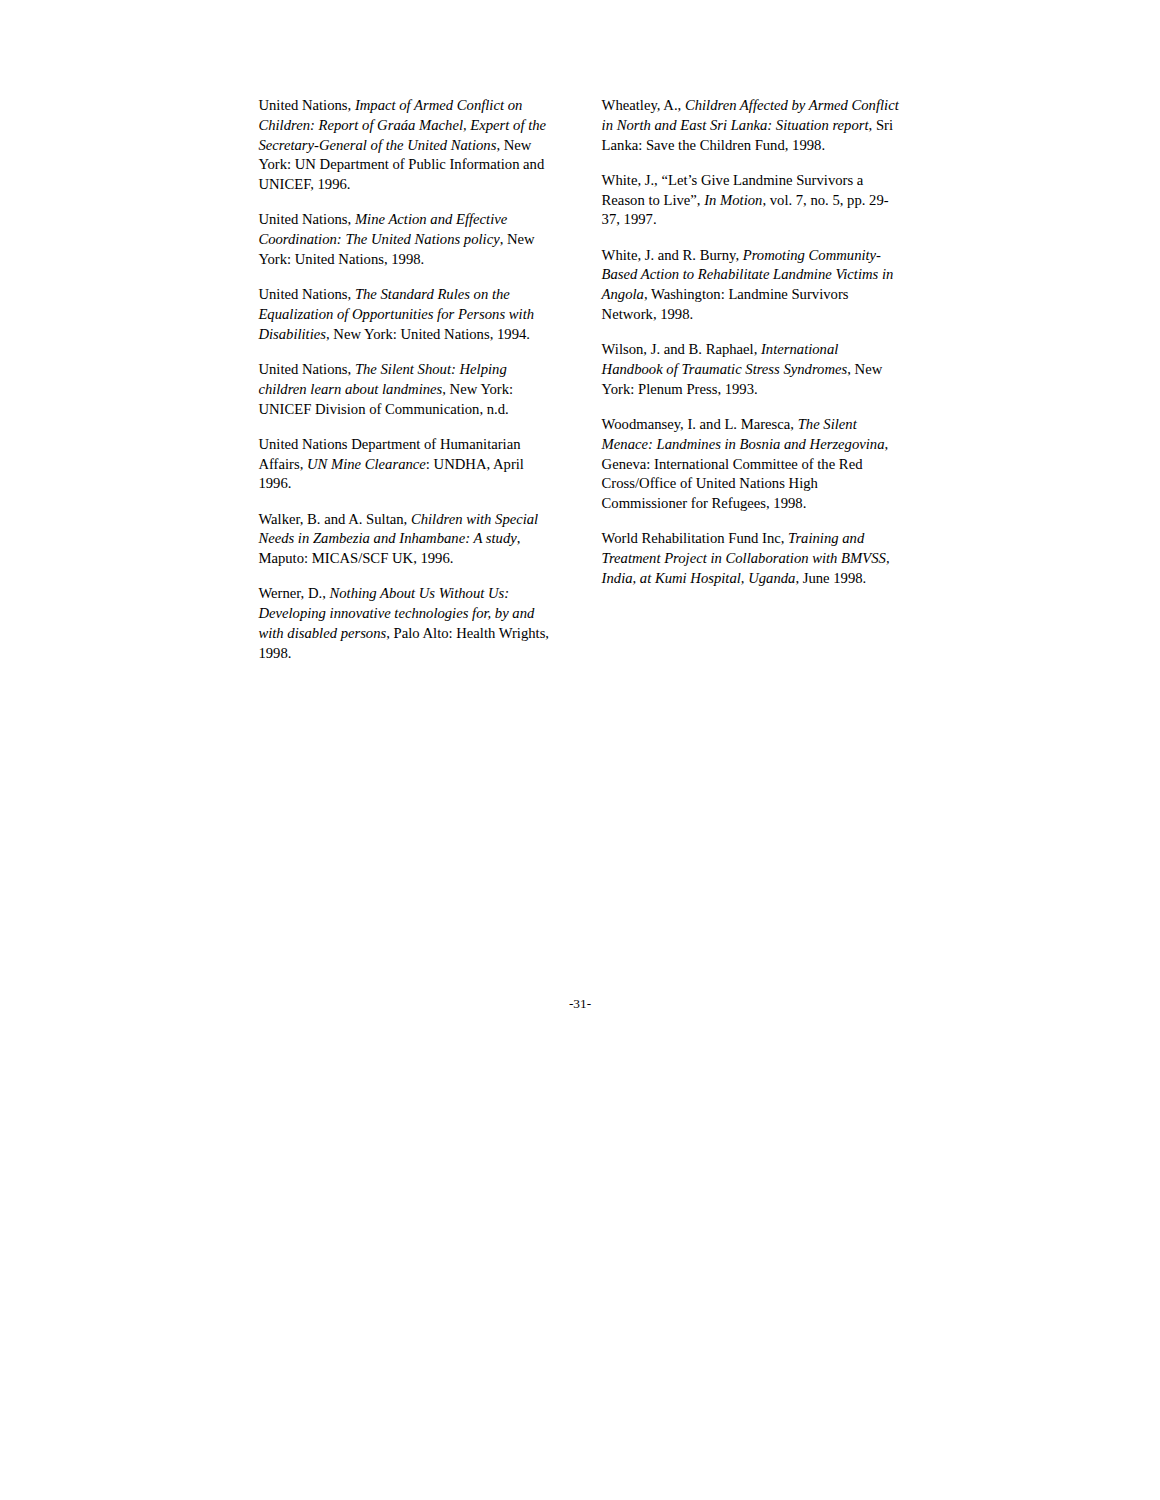United Nations, Impact of Armed Conflict on Children: Report of Graáa Machel, Expert of the Secretary-General of the United Nations, New York: UN Department of Public Information and UNICEF, 1996.
United Nations, Mine Action and Effective Coordination: The United Nations policy, New York: United Nations, 1998.
United Nations, The Standard Rules on the Equalization of Opportunities for Persons with Disabilities, New York: United Nations, 1994.
United Nations, The Silent Shout: Helping children learn about landmines, New York: UNICEF Division of Communication, n.d.
United Nations Department of Humanitarian Affairs, UN Mine Clearance: UNDHA, April 1996.
Walker, B. and A. Sultan, Children with Special Needs in Zambezia and Inhambane: A study, Maputo: MICAS/SCF UK, 1996.
Werner, D., Nothing About Us Without Us: Developing innovative technologies for, by and with disabled persons, Palo Alto: Health Wrights, 1998.
Wheatley, A., Children Affected by Armed Conflict in North and East Sri Lanka: Situation report, Sri Lanka: Save the Children Fund, 1998.
White, J., “Let’s Give Landmine Survivors a Reason to Live”, In Motion, vol. 7, no. 5, pp. 29-37, 1997.
White, J. and R. Burny, Promoting Community-Based Action to Rehabilitate Landmine Victims in Angola, Washington: Landmine Survivors Network, 1998.
Wilson, J. and B. Raphael, International Handbook of Traumatic Stress Syndromes, New York: Plenum Press, 1993.
Woodmansey, I. and L. Maresca, The Silent Menace: Landmines in Bosnia and Herzegovina, Geneva: International Committee of the Red Cross/Office of United Nations High Commissioner for Refugees, 1998.
World Rehabilitation Fund Inc, Training and Treatment Project in Collaboration with BMVSS, India, at Kumi Hospital, Uganda, June 1998.
-31-